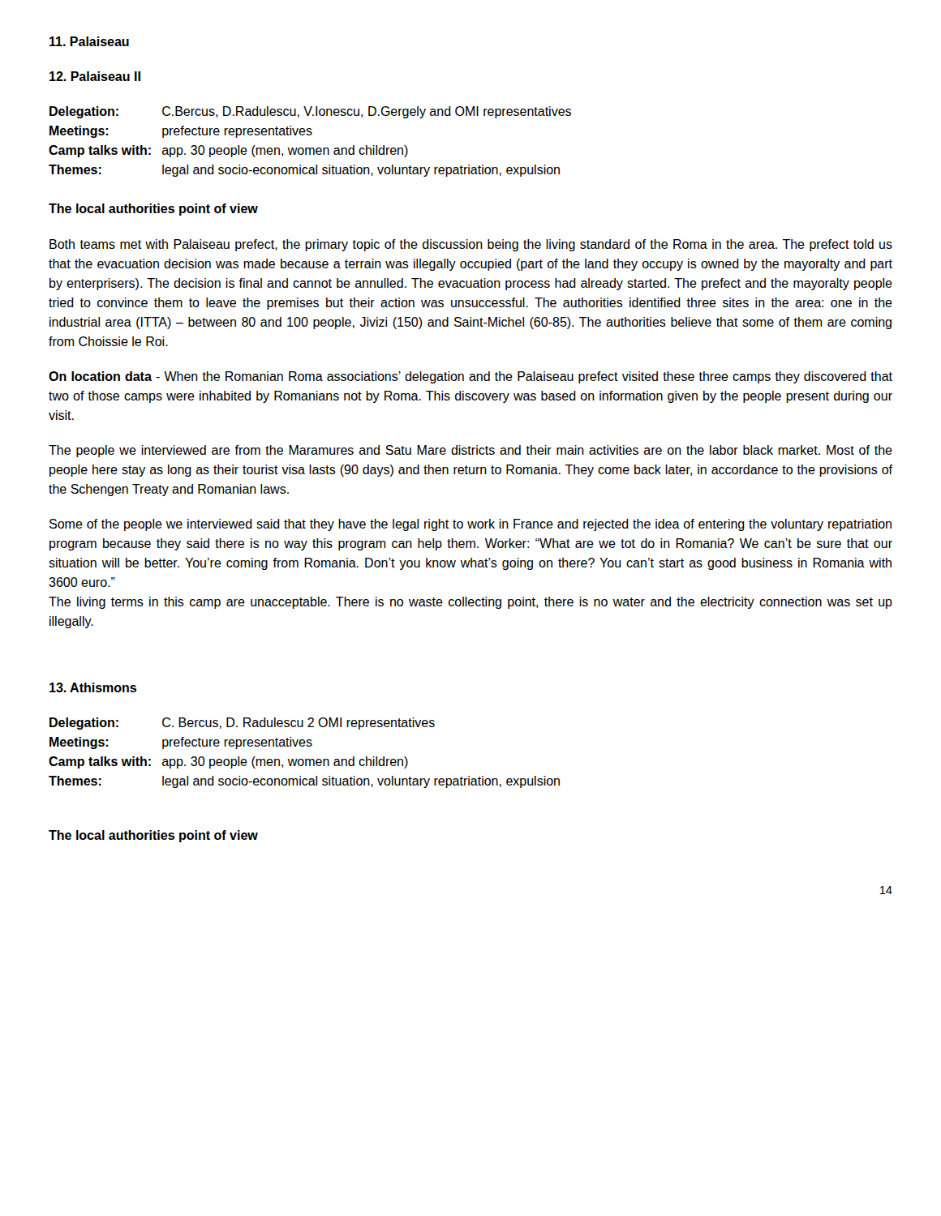11. Palaiseau
12. Palaiseau II
| Delegation: | C.Bercus, D.Radulescu, V.Ionescu, D.Gergely and OMI representatives |
| Meetings: | prefecture representatives |
| Camp talks with: | app. 30 people (men, women and children) |
| Themes: | legal and socio-economical situation, voluntary repatriation, expulsion |
The local authorities point of view
Both teams met with Palaiseau prefect, the primary topic of the discussion being the living standard of the Roma in the area. The prefect told us that the evacuation decision was made because a terrain was illegally occupied (part of the land they occupy is owned by the mayoralty and part by enterprisers). The decision is final and cannot be annulled. The evacuation process had already started. The prefect and the mayoralty people tried to convince them to leave the premises but their action was unsuccessful. The authorities identified three sites in the area: one in the industrial area (ITTA) – between 80 and 100 people, Jivizi (150) and Saint-Michel (60-85). The authorities believe that some of them are coming from Choissie le Roi.
On location data - When the Romanian Roma associations’ delegation and the Palaiseau prefect visited these three camps they discovered that two of those camps were inhabited by Romanians not by Roma. This discovery was based on information given by the people present during our visit.
The people we interviewed are from the Maramures and Satu Mare districts and their main activities are on the labor black market. Most of the people here stay as long as their tourist visa lasts (90 days) and then return to Romania. They come back later, in accordance to the provisions of the Schengen Treaty and Romanian laws.
Some of the people we interviewed said that they have the legal right to work in France and rejected the idea of entering the voluntary repatriation program because they said there is no way this program can help them. Worker: “What are we tot do in Romania? We can’t be sure that our situation will be better. You’re coming from Romania. Don’t you know what’s going on there? You can’t start as good business in Romania with 3600 euro.”
The living terms in this camp are unacceptable. There is no waste collecting point, there is no water and the electricity connection was set up illegally.
13. Athismons
| Delegation: | C. Bercus, D. Radulescu 2 OMI representatives |
| Meetings: | prefecture representatives |
| Camp talks with: | app. 30 people (men, women and children) |
| Themes: | legal and socio-economical situation, voluntary repatriation, expulsion |
The local authorities point of view
14